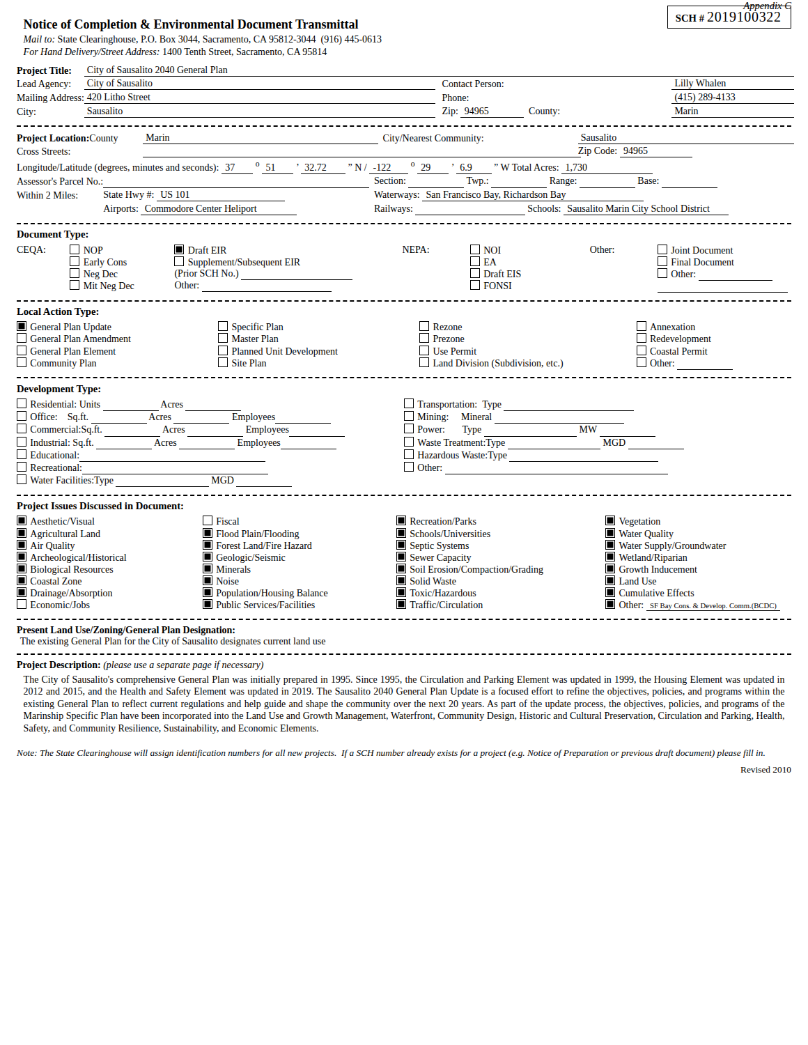Appendix C
Notice of Completion & Environmental Document Transmittal
SCH # 2019100322
Mail to: State Clearinghouse, P.O. Box 3044, Sacramento, CA 95812-3044 (916) 445-0613
For Hand Delivery/Street Address: 1400 Tenth Street, Sacramento, CA 95814
| Project Title: | City of Sausalito 2040 General Plan |
| Lead Agency: | City of Sausalito | Contact Person: | Lilly Whalen |
| Mailing Address: | 420 Litho Street | Phone: | (415) 289-4133 |
| City: | Sausalito | Zip: 94965 County: | Marin |
| Project Location: | County | Marin | City/Nearest Community: | Sausalito |
| Cross Streets: | | Zip Code: 94965 |
| Longitude/Latitude (degrees, minutes and seconds): 37 o 51 ’ 32.72 ” N / -122 o 29 ’ 6.9 ” W Total Acres: 1,730 |
| Assessor's Parcel No.: | | Section: Twp.: Range: Base: |
| Within 2 Miles: | State Hwy #: US 101 | Waterways: San Francisco Bay, Richardson Bay |
| | Airports: Commodore Center Heliport | Railways: Schools: Sausalito Marin City School District |
Document Type:
| CEQA: | NOP Early Cons Neg Dec Mit Neg Dec | Draft EIR Supplement/Subsequent EIR (Prior SCH No.) Other: | NEPA: | NOI EA Draft EIS FONSI | Other: | Joint Document Final Document Other: |
Local Action Type:
| General Plan Update General Plan Amendment General Plan Element Community Plan | Specific Plan Master Plan Planned Unit Development Site Plan | Rezone Prezone Use Permit Land Division (Subdivision, etc.) | Annexation Redevelopment Coastal Permit Other: |
Development Type:
| Residential: Units Acres Office: Sq.ft. Acres Employees Commercial:Sq.ft. Acres Employees Industrial: Sq.ft. Acres Employees Educational: Recreational: Water Facilities:Type MGD | Transportation: Type Mining: Mineral Power: Type MW Waste Treatment:Type MGD Hazardous Waste:Type Other: |
Project Issues Discussed in Document:
| Aesthetic/Visual Agricultural Land Air Quality Archeological/Historical Biological Resources Coastal Zone Drainage/Absorption Economic/Jobs | Fiscal Flood Plain/Flooding Forest Land/Fire Hazard Geologic/Seismic Minerals Noise Population/Housing Balance Public Services/Facilities | Recreation/Parks Schools/Universities Septic Systems Sewer Capacity Soil Erosion/Compaction/Grading Solid Waste Toxic/Hazardous Traffic/Circulation | Vegetation Water Quality Water Supply/Groundwater Wetland/Riparian Growth Inducement Land Use Cumulative Effects Other: SF Bay Cons. & Develop. Comm.(BCDC) |
Present Land Use/Zoning/General Plan Designation:
The existing General Plan for the City of Sausalito designates current land use
Project Description: (please use a separate page if necessary)
The City of Sausalito's comprehensive General Plan was initially prepared in 1995. Since 1995, the Circulation and Parking Element was updated in 1999, the Housing Element was updated in 2012 and 2015, and the Health and Safety Element was updated in 2019. The Sausalito 2040 General Plan Update is a focused effort to refine the objectives, policies, and programs within the existing General Plan to reflect current regulations and help guide and shape the community over the next 20 years. As part of the update process, the objectives, policies, and programs of the Marinship Specific Plan have been incorporated into the Land Use and Growth Management, Waterfront, Community Design, Historic and Cultural Preservation, Circulation and Parking, Health, Safety, and Community Resilience, Sustainability, and Economic Elements.
Note: The State Clearinghouse will assign identification numbers for all new projects. If a SCH number already exists for a project (e.g. Notice of Preparation or previous draft document) please fill in.
Revised 2010